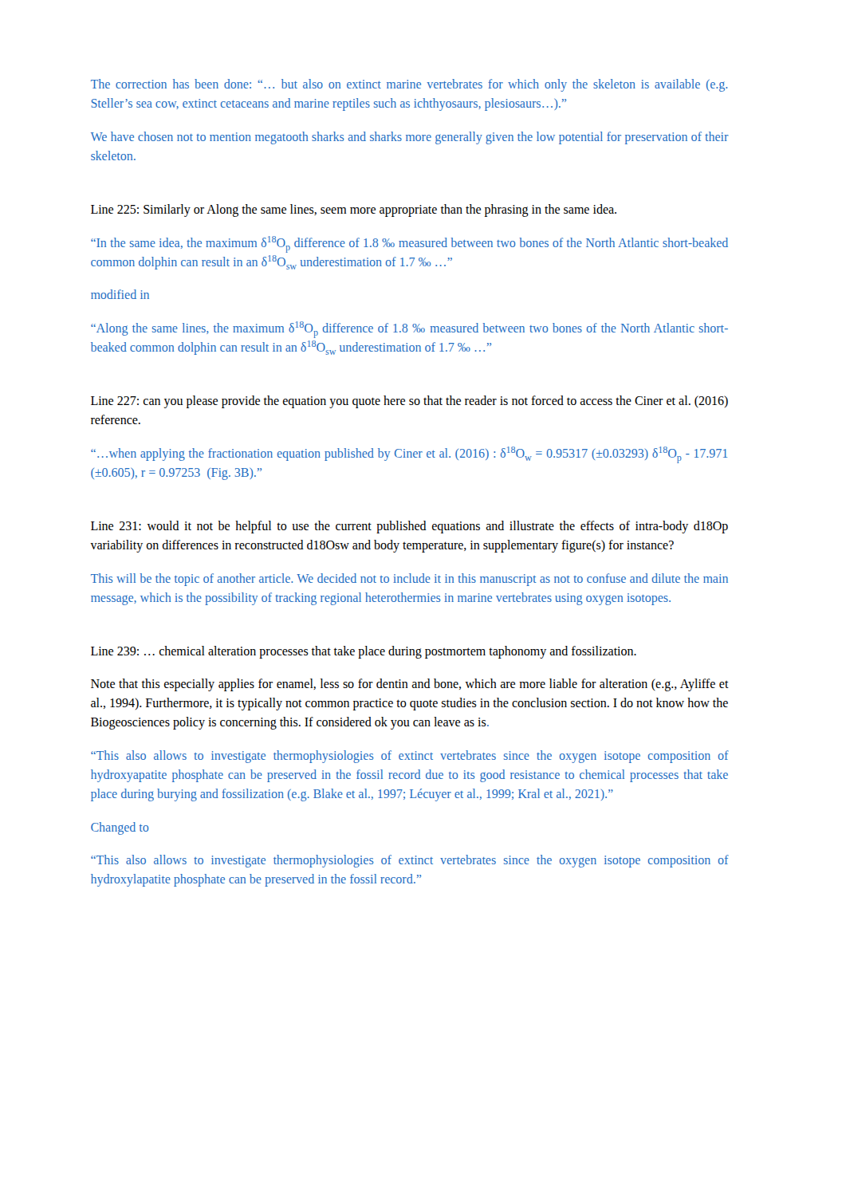The correction has been done: “… but also on extinct marine vertebrates for which only the skeleton is available (e.g. Steller’s sea cow, extinct cetaceans and marine reptiles such as ichthyosaurs, plesiosaurs…).”
We have chosen not to mention megatooth sharks and sharks more generally given the low potential for preservation of their skeleton.
Line 225: Similarly or Along the same lines, seem more appropriate than the phrasing in the same idea.
“In the same idea, the maximum δ18Op difference of 1.8 ‰ measured between two bones of the North Atlantic short-beaked common dolphin can result in an δ18Osw underestimation of 1.7 ‰ …”
modified in
“Along the same lines, the maximum δ18Op difference of 1.8 ‰ measured between two bones of the North Atlantic short-beaked common dolphin can result in an δ18Osw underestimation of 1.7 ‰ …”
Line 227: can you please provide the equation you quote here so that the reader is not forced to access the Ciner et al. (2016) reference.
“…when applying the fractionation equation published by Ciner et al. (2016) : δ18Ow = 0.95317 (±0.03293) δ18Op - 17.971 (±0.605), r = 0.97253 (Fig. 3B).”
Line 231: would it not be helpful to use the current published equations and illustrate the effects of intra-body d18Op variability on differences in reconstructed d18Osw and body temperature, in supplementary figure(s) for instance?
This will be the topic of another article. We decided not to include it in this manuscript as not to confuse and dilute the main message, which is the possibility of tracking regional heterothermies in marine vertebrates using oxygen isotopes.
Line 239: … chemical alteration processes that take place during postmortem taphonomy and fossilization.
Note that this especially applies for enamel, less so for dentin and bone, which are more liable for alteration (e.g., Ayliffe et al., 1994). Furthermore, it is typically not common practice to quote studies in the conclusion section. I do not know how the Biogeosciences policy is concerning this. If considered ok you can leave as is.
“This also allows to investigate thermophysiologies of extinct vertebrates since the oxygen isotope composition of hydroxyapatite phosphate can be preserved in the fossil record due to its good resistance to chemical processes that take place during burying and fossilization (e.g. Blake et al., 1997; Lécuyer et al., 1999; Kral et al., 2021).”
Changed to
“This also allows to investigate thermophysiologies of extinct vertebrates since the oxygen isotope composition of hydroxylapatite phosphate can be preserved in the fossil record.”